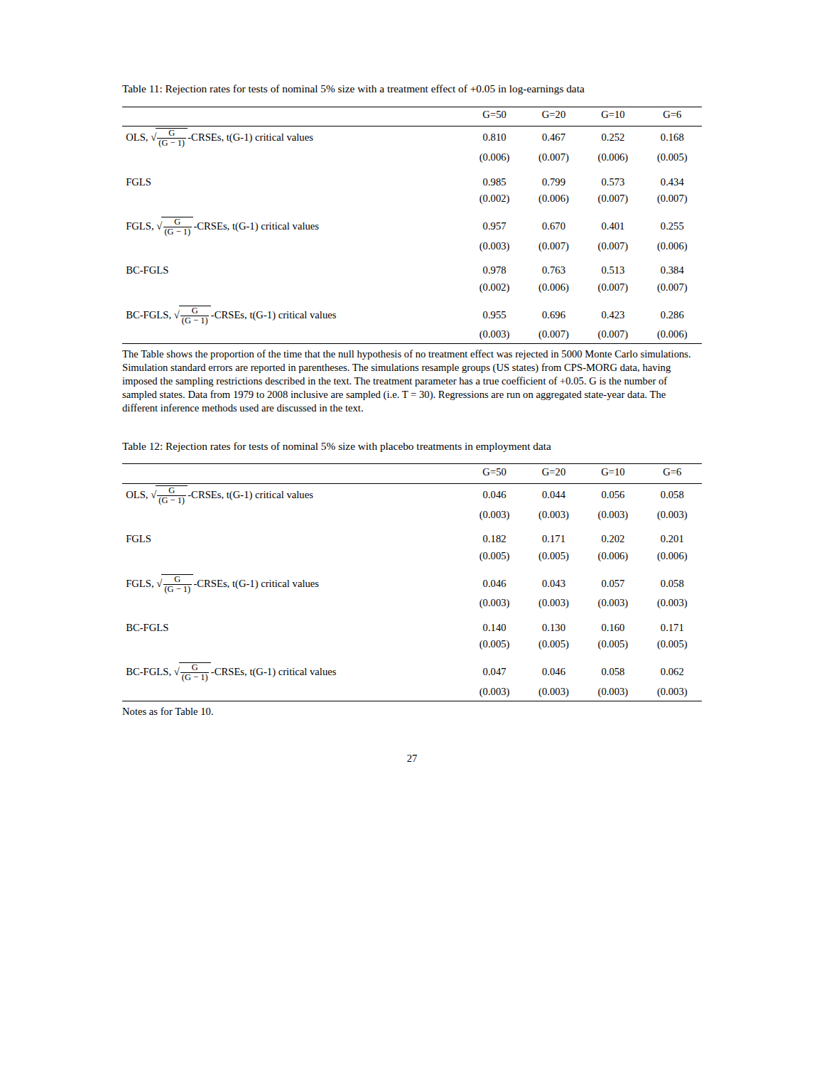Table 11: Rejection rates for tests of nominal 5% size with a treatment effect of +0.05 in log-earnings data
| | G=50 | G=20 | G=10 | G=6 |
| --- | --- | --- | --- | --- |
| OLS, √ G (G − 1) -CRSEs, t(G-1) critical values | 0.810 | 0.467 | 0.252 | 0.168 |
| | (0.006) | (0.007) | (0.006) | (0.005) |
| FGLS | 0.985 | 0.799 | 0.573 | 0.434 |
| | (0.002) | (0.006) | (0.007) | (0.007) |
| FGLS, √ G (G − 1) -CRSEs, t(G-1) critical values | 0.957 | 0.670 | 0.401 | 0.255 |
| | (0.003) | (0.007) | (0.007) | (0.006) |
| BC-FGLS | 0.978 | 0.763 | 0.513 | 0.384 |
| | (0.002) | (0.006) | (0.007) | (0.007) |
| BC-FGLS, √ G (G − 1) -CRSEs, t(G-1) critical values | 0.955 | 0.696 | 0.423 | 0.286 |
| | (0.003) | (0.007) | (0.007) | (0.006) |
The Table shows the proportion of the time that the null hypothesis of no treatment effect was rejected in 5000 Monte Carlo simulations. Simulation standard errors are reported in parentheses. The simulations resample groups (US states) from CPS-MORG data, having imposed the sampling restrictions described in the text. The treatment parameter has a true coefficient of +0.05. G is the number of sampled states. Data from 1979 to 2008 inclusive are sampled (i.e. T = 30). Regressions are run on aggregated state-year data. The different inference methods used are discussed in the text.
Table 12: Rejection rates for tests of nominal 5% size with placebo treatments in employment data
| | G=50 | G=20 | G=10 | G=6 |
| --- | --- | --- | --- | --- |
| OLS, √ G (G − 1) -CRSEs, t(G-1) critical values | 0.046 | 0.044 | 0.056 | 0.058 |
| | (0.003) | (0.003) | (0.003) | (0.003) |
| FGLS | 0.182 | 0.171 | 0.202 | 0.201 |
| | (0.005) | (0.005) | (0.006) | (0.006) |
| FGLS, √ G (G − 1) -CRSEs, t(G-1) critical values | 0.046 | 0.043 | 0.057 | 0.058 |
| | (0.003) | (0.003) | (0.003) | (0.003) |
| BC-FGLS | 0.140 | 0.130 | 0.160 | 0.171 |
| | (0.005) | (0.005) | (0.005) | (0.005) |
| BC-FGLS, √ G (G − 1) -CRSEs, t(G-1) critical values | 0.047 | 0.046 | 0.058 | 0.062 |
| | (0.003) | (0.003) | (0.003) | (0.003) |
Notes as for Table 10.
27